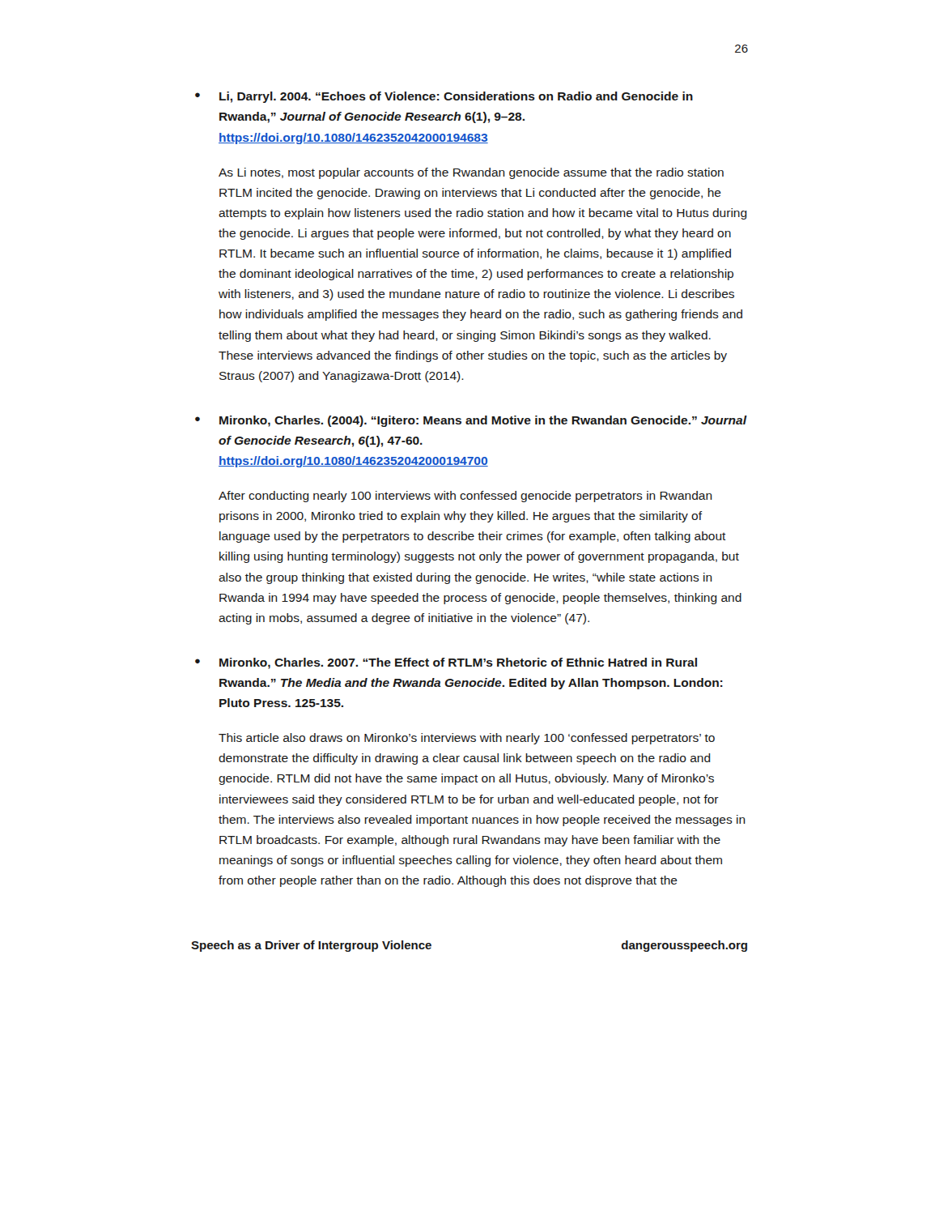26
Li, Darryl. 2004. “Echoes of Violence: Considerations on Radio and Genocide in Rwanda,” Journal of Genocide Research 6(1), 9–28.
https://doi.org/10.1080/1462352042000194683
As Li notes, most popular accounts of the Rwandan genocide assume that the radio station RTLM incited the genocide. Drawing on interviews that Li conducted after the genocide, he attempts to explain how listeners used the radio station and how it became vital to Hutus during the genocide. Li argues that people were informed, but not controlled, by what they heard on RTLM. It became such an influential source of information, he claims, because it 1) amplified the dominant ideological narratives of the time, 2) used performances to create a relationship with listeners, and 3) used the mundane nature of radio to routinize the violence. Li describes how individuals amplified the messages they heard on the radio, such as gathering friends and telling them about what they had heard, or singing Simon Bikindi’s songs as they walked. These interviews advanced the findings of other studies on the topic, such as the articles by Straus (2007) and Yanagizawa-Drott (2014).
Mironko, Charles. (2004). “Igitero: Means and Motive in the Rwandan Genocide.” Journal of Genocide Research, 6(1), 47-60.
https://doi.org/10.1080/1462352042000194700
After conducting nearly 100 interviews with confessed genocide perpetrators in Rwandan prisons in 2000, Mironko tried to explain why they killed. He argues that the similarity of language used by the perpetrators to describe their crimes (for example, often talking about killing using hunting terminology) suggests not only the power of government propaganda, but also the group thinking that existed during the genocide. He writes, “while state actions in Rwanda in 1994 may have speeded the process of genocide, people themselves, thinking and acting in mobs, assumed a degree of initiative in the violence” (47).
Mironko, Charles. 2007. “The Effect of RTLM’s Rhetoric of Ethnic Hatred in Rural Rwanda.” The Media and the Rwanda Genocide. Edited by Allan Thompson. London: Pluto Press. 125-135.
This article also draws on Mironko’s interviews with nearly 100 ‘confessed perpetrators’ to demonstrate the difficulty in drawing a clear causal link between speech on the radio and genocide. RTLM did not have the same impact on all Hutus, obviously. Many of Mironko’s interviewees said they considered RTLM to be for urban and well-educated people, not for them. The interviews also revealed important nuances in how people received the messages in RTLM broadcasts. For example, although rural Rwandans may have been familiar with the meanings of songs or influential speeches calling for violence, they often heard about them from other people rather than on the radio. Although this does not disprove that the
Speech as a Driver of Intergroup Violence dangerousspeech.org